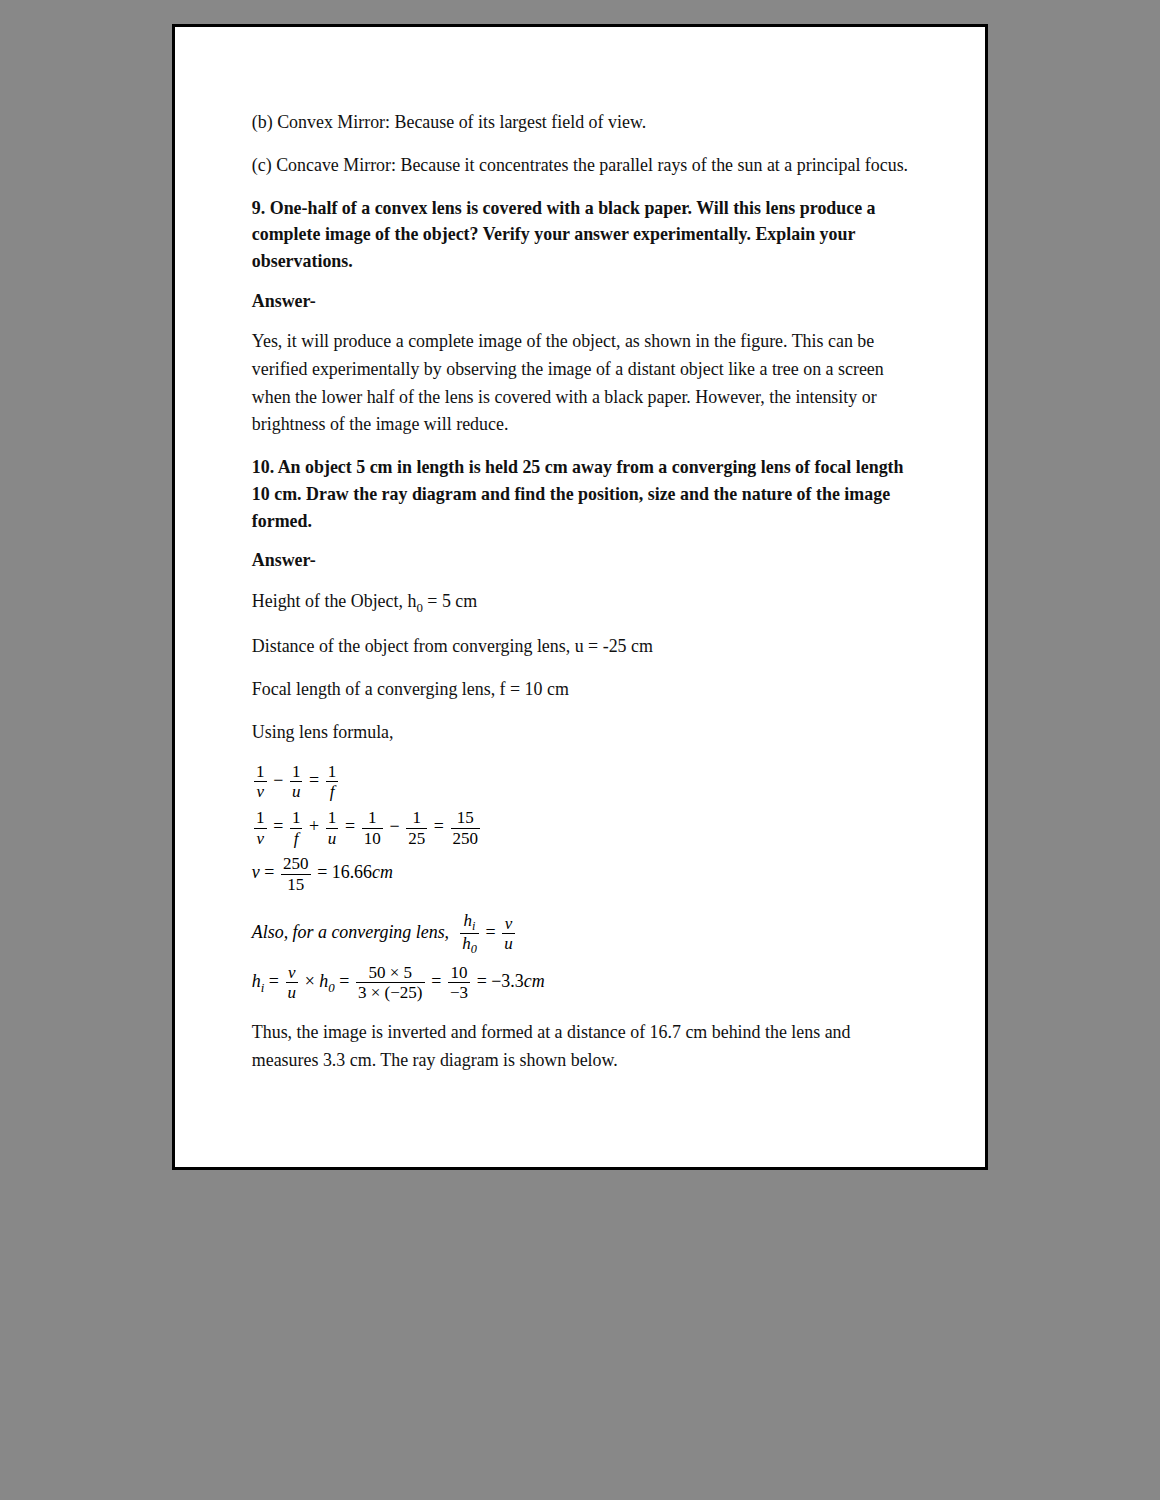(b) Convex Mirror: Because of its largest field of view.
(c) Concave Mirror: Because it concentrates the parallel rays of the sun at a principal focus.
9. One-half of a convex lens is covered with a black paper. Will this lens produce a complete image of the object? Verify your answer experimentally. Explain your observations.
Answer-
Yes, it will produce a complete image of the object, as shown in the figure. This can be verified experimentally by observing the image of a distant object like a tree on a screen when the lower half of the lens is covered with a black paper. However, the intensity or brightness of the image will reduce.
10. An object 5 cm in length is held 25 cm away from a converging lens of focal length 10 cm. Draw the ray diagram and find the position, size and the nature of the image formed.
Answer-
Height of the Object, h0 = 5 cm
Distance of the object from converging lens, u = -25 cm
Focal length of a converging lens, f = 10 cm
Using lens formula,
| 1 |
| v |
−
| 1 |
| u |
=
| 1 |
| f |
| 1 |
| v |
=
| 1 |
| f |
+
| 1 |
| u |
=
| 1 |
| 10 |
−
| 1 |
| 25 |
=
| 15 |
| 250 |
v =
| 250 |
| 15 |
= 16.66cm Also, for a converging lens,
| h i |
| h 0 |
=
| v |
| u |
hi =
| v |
| u |
× h0 =
| 50 × 5 |
| 3 × (−25) |
=
| 10 |
| −3 |
= −3.3cm
Thus, the image is inverted and formed at a distance of 16.7 cm behind the lens and measures 3.3 cm. The ray diagram is shown below.